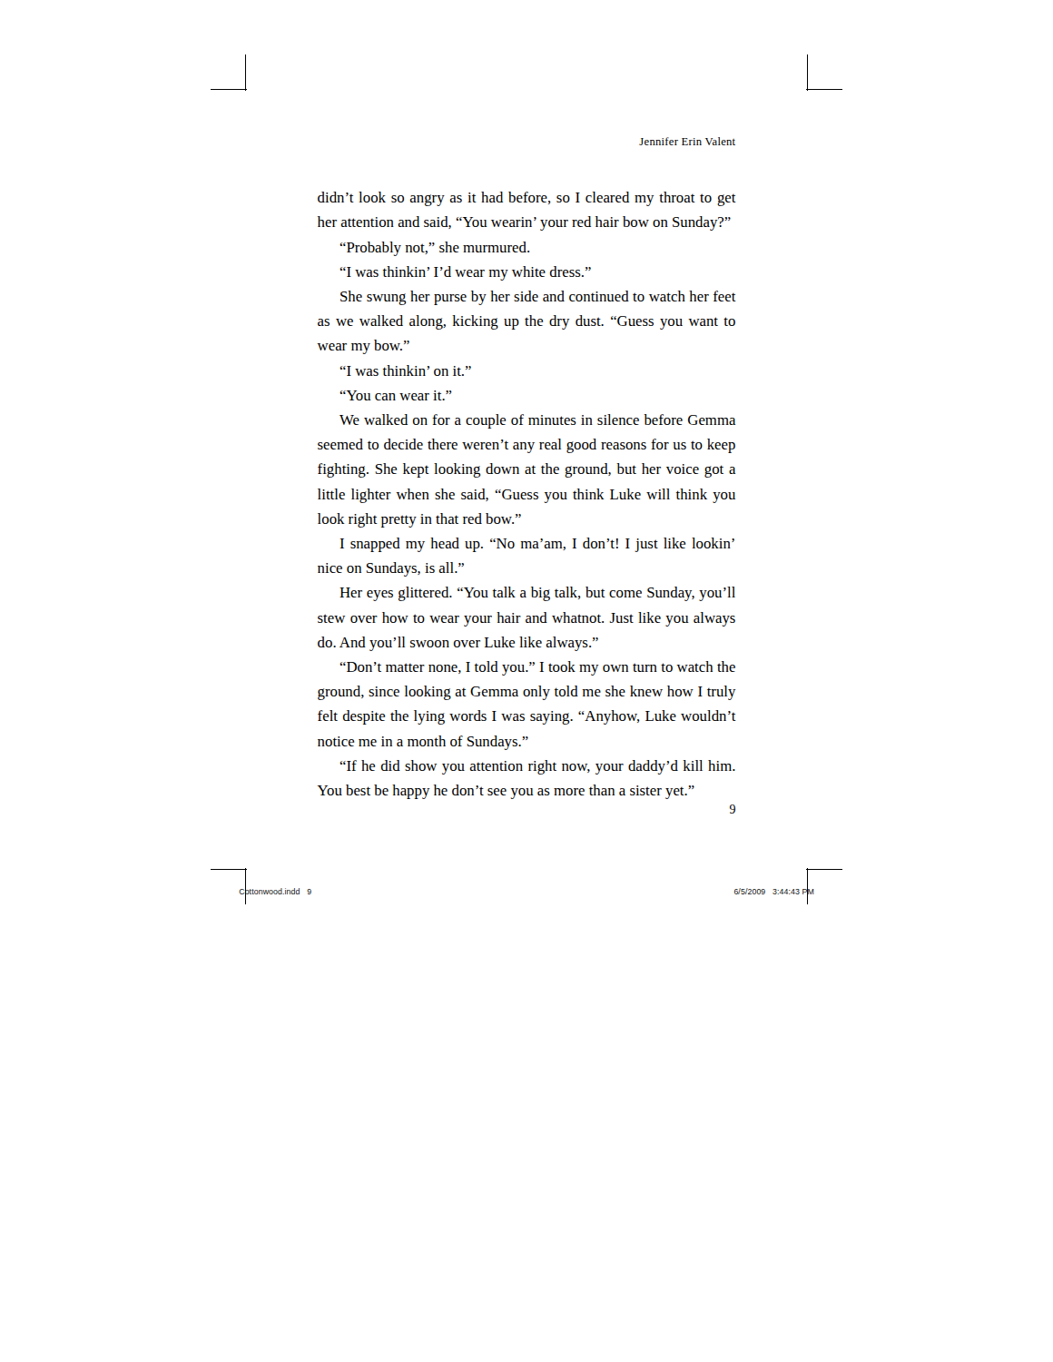Jennifer Erin Valent
didn’t look so angry as it had before, so I cleared my throat to get her attention and said, “You wearin’ your red hair bow on Sunday?”
“Probably not,” she murmured.
“I was thinkin’ I’d wear my white dress.”
She swung her purse by her side and continued to watch her feet as we walked along, kicking up the dry dust. “Guess you want to wear my bow.”
“I was thinkin’ on it.”
“You can wear it.”
We walked on for a couple of minutes in silence before Gemma seemed to decide there weren’t any real good reasons for us to keep fighting. She kept looking down at the ground, but her voice got a little lighter when she said, “Guess you think Luke will think you look right pretty in that red bow.”
I snapped my head up. “No ma’am, I don’t! I just like lookin’ nice on Sundays, is all.”
Her eyes glittered. “You talk a big talk, but come Sunday, you’ll stew over how to wear your hair and whatnot. Just like you always do. And you’ll swoon over Luke like always.”
“Don’t matter none, I told you.” I took my own turn to watch the ground, since looking at Gemma only told me she knew how I truly felt despite the lying words I was saying. “Anyhow, Luke wouldn’t notice me in a month of Sundays.”
“If he did show you attention right now, your daddy’d kill him. You best be happy he don’t see you as more than a sister yet.”
9
Cottonwood.indd 9 6/5/2009 3:44:43 PM